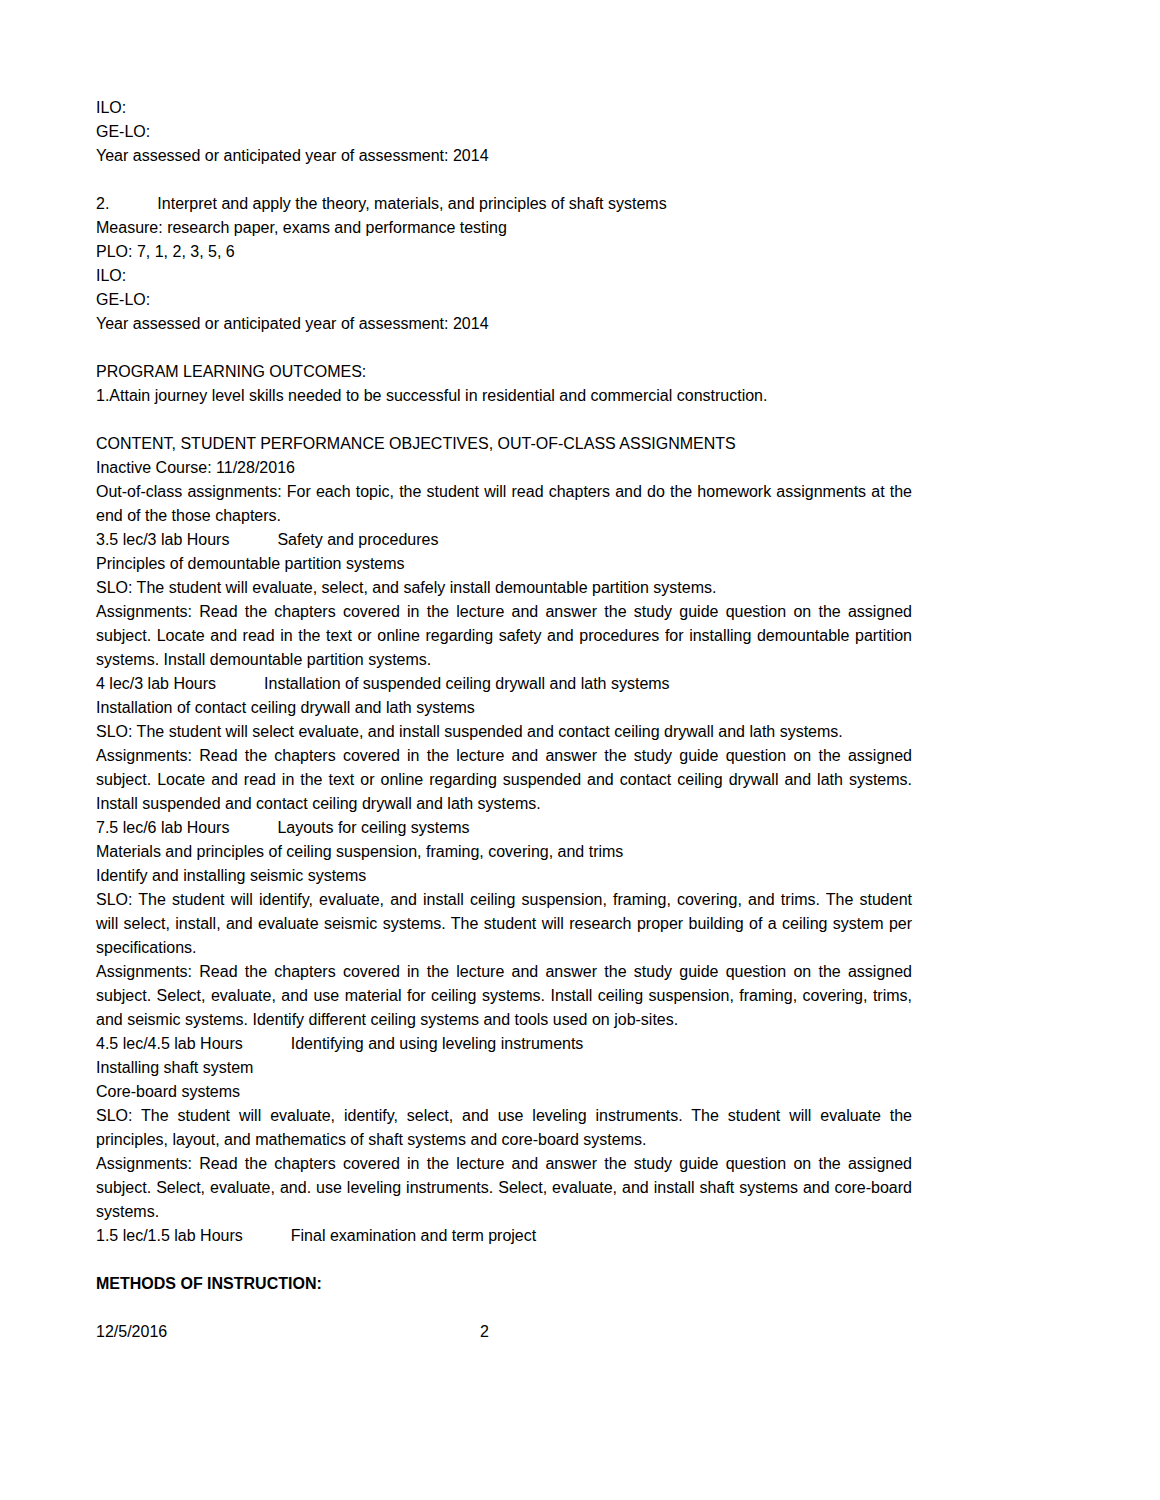ILO:
GE-LO:
Year assessed or anticipated year of assessment: 2014
2. Interpret and apply the theory, materials, and principles of shaft systems
Measure: research paper, exams and performance testing
PLO: 7, 1, 2, 3, 5, 6
ILO:
GE-LO:
Year assessed or anticipated year of assessment: 2014
PROGRAM LEARNING OUTCOMES:
1.Attain journey level skills needed to be successful in residential and commercial construction.
CONTENT, STUDENT PERFORMANCE OBJECTIVES, OUT-OF-CLASS ASSIGNMENTS
Inactive Course: 11/28/2016
Out-of-class assignments: For each topic, the student will read chapters and do the homework assignments at the end of the those chapters.
3.5 lec/3 lab Hours Safety and procedures
Principles of demountable partition systems
SLO: The student will evaluate, select, and safely install demountable partition systems.
Assignments: Read the chapters covered in the lecture and answer the study guide question on the assigned subject. Locate and read in the text or online regarding safety and procedures for installing demountable partition systems. Install demountable partition systems.
4 lec/3 lab Hours Installation of suspended ceiling drywall and lath systems
Installation of contact ceiling drywall and lath systems
SLO: The student will select evaluate, and install suspended and contact ceiling drywall and lath systems.
Assignments: Read the chapters covered in the lecture and answer the study guide question on the assigned subject. Locate and read in the text or online regarding suspended and contact ceiling drywall and lath systems. Install suspended and contact ceiling drywall and lath systems.
7.5 lec/6 lab Hours Layouts for ceiling systems
Materials and principles of ceiling suspension, framing, covering, and trims
Identify and installing seismic systems
SLO: The student will identify, evaluate, and install ceiling suspension, framing, covering, and trims. The student will select, install, and evaluate seismic systems. The student will research proper building of a ceiling system per specifications.
Assignments: Read the chapters covered in the lecture and answer the study guide question on the assigned subject. Select, evaluate, and use material for ceiling systems. Install ceiling suspension, framing, covering, trims, and seismic systems. Identify different ceiling systems and tools used on job-sites.
4.5 lec/4.5 lab Hours Identifying and using leveling instruments
Installing shaft system
Core-board systems
SLO: The student will evaluate, identify, select, and use leveling instruments. The student will evaluate the principles, layout, and mathematics of shaft systems and core-board systems.
Assignments: Read the chapters covered in the lecture and answer the study guide question on the assigned subject. Select, evaluate, and. use leveling instruments. Select, evaluate, and install shaft systems and core-board systems.
1.5 lec/1.5 lab Hours Final examination and term project
METHODS OF INSTRUCTION:
12/5/2016 2